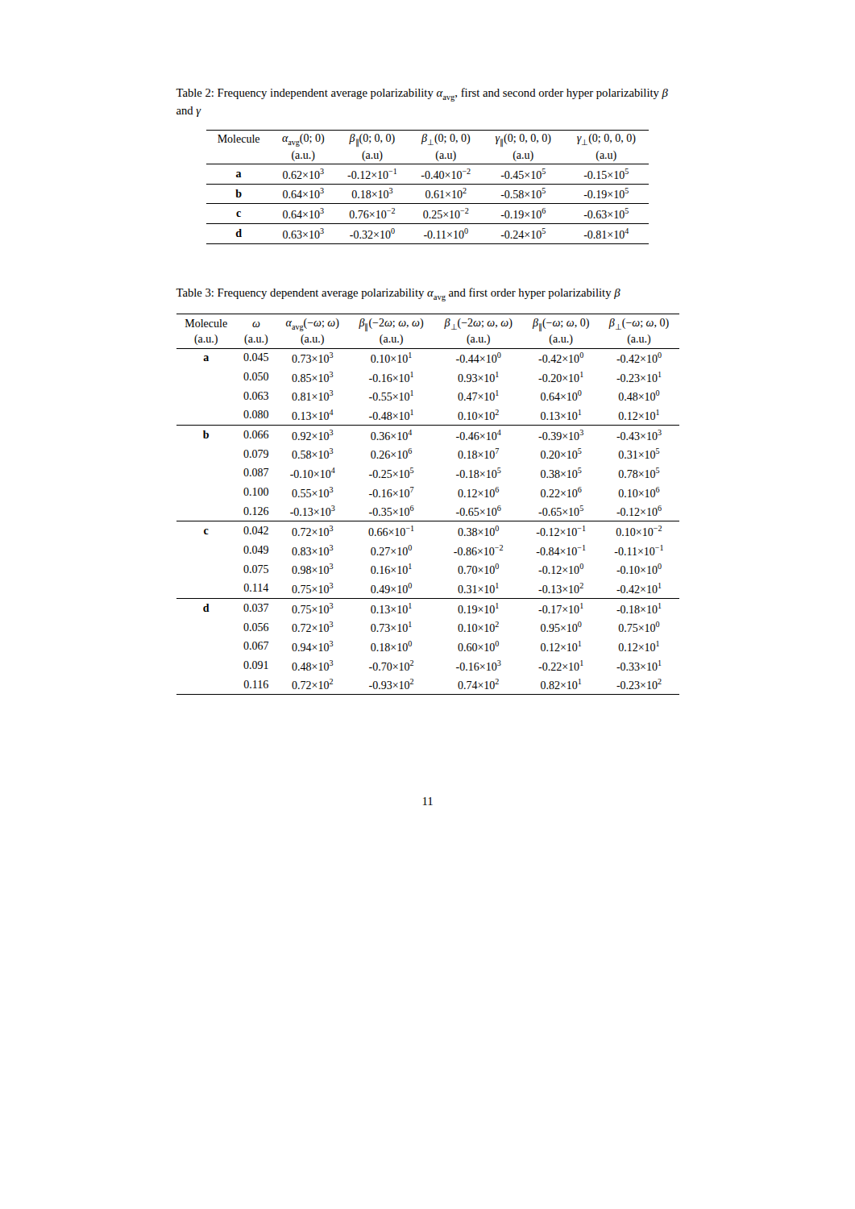Table 2: Frequency independent average polarizability αavg, first and second order hyper polarizability β and γ
| Molecule | α avg (0; 0) | β ∥ (0; 0, 0) | β ⊥ (0; 0, 0) | γ ∥ (0; 0, 0, 0) | γ ⊥ (0; 0, 0, 0) |
| --- | --- | --- | --- | --- | --- |
| | (a.u.) | (a.u) | (a.u) | (a.u) | (a.u) |
| a | 0.62×10 3 | -0.12×10 −1 | -0.40×10 −2 | -0.45×10 5 | -0.15×10 5 |
| b | 0.64×10 3 | 0.18×10 3 | 0.61×10 2 | -0.58×10 5 | -0.19×10 5 |
| c | 0.64×10 3 | 0.76×10 −2 | 0.25×10 −2 | -0.19×10 6 | -0.63×10 5 |
| d | 0.63×10 3 | -0.32×10 0 | -0.11×10 0 | -0.24×10 5 | -0.81×10 4 |
Table 3: Frequency dependent average polarizability αavg and first order hyper polarizability β
| Molecule | ω | α avg (− ω ; ω ) | β ∥ (−2 ω ; ω , ω ) | β ⊥ (−2 ω ; ω , ω ) | β ∥ (− ω ; ω , 0) | β ⊥ (− ω ; ω , 0) |
| --- | --- | --- | --- | --- | --- | --- |
| (a.u.) | (a.u.) | (a.u.) | (a.u.) | (a.u.) | (a.u.) | (a.u.) |
| a | 0.045 | 0.73×10 3 | 0.10×10 1 | -0.44×10 0 | -0.42×10 0 | -0.42×10 0 |
| | 0.050 | 0.85×10 3 | -0.16×10 1 | 0.93×10 1 | -0.20×10 1 | -0.23×10 1 |
| | 0.063 | 0.81×10 3 | -0.55×10 1 | 0.47×10 1 | 0.64×10 0 | 0.48×10 0 |
| | 0.080 | 0.13×10 4 | -0.48×10 1 | 0.10×10 2 | 0.13×10 1 | 0.12×10 1 |
| b | 0.066 | 0.92×10 3 | 0.36×10 4 | -0.46×10 4 | -0.39×10 3 | -0.43×10 3 |
| | 0.079 | 0.58×10 3 | 0.26×10 6 | 0.18×10 7 | 0.20×10 5 | 0.31×10 5 |
| | 0.087 | -0.10×10 4 | -0.25×10 5 | -0.18×10 5 | 0.38×10 5 | 0.78×10 5 |
| | 0.100 | 0.55×10 3 | -0.16×10 7 | 0.12×10 6 | 0.22×10 6 | 0.10×10 6 |
| | 0.126 | -0.13×10 3 | -0.35×10 6 | -0.65×10 6 | -0.65×10 5 | -0.12×10 6 |
| c | 0.042 | 0.72×10 3 | 0.66×10 −1 | 0.38×10 0 | -0.12×10 −1 | 0.10×10 −2 |
| | 0.049 | 0.83×10 3 | 0.27×10 0 | -0.86×10 −2 | -0.84×10 −1 | -0.11×10 −1 |
| | 0.075 | 0.98×10 3 | 0.16×10 1 | 0.70×10 0 | -0.12×10 0 | -0.10×10 0 |
| | 0.114 | 0.75×10 3 | 0.49×10 0 | 0.31×10 1 | -0.13×10 2 | -0.42×10 1 |
| d | 0.037 | 0.75×10 3 | 0.13×10 1 | 0.19×10 1 | -0.17×10 1 | -0.18×10 1 |
| | 0.056 | 0.72×10 3 | 0.73×10 1 | 0.10×10 2 | 0.95×10 0 | 0.75×10 0 |
| | 0.067 | 0.94×10 3 | 0.18×10 0 | 0.60×10 0 | 0.12×10 1 | 0.12×10 1 |
| | 0.091 | 0.48×10 3 | -0.70×10 2 | -0.16×10 3 | -0.22×10 1 | -0.33×10 1 |
| | 0.116 | 0.72×10 2 | -0.93×10 2 | 0.74×10 2 | 0.82×10 1 | -0.23×10 2 |
11